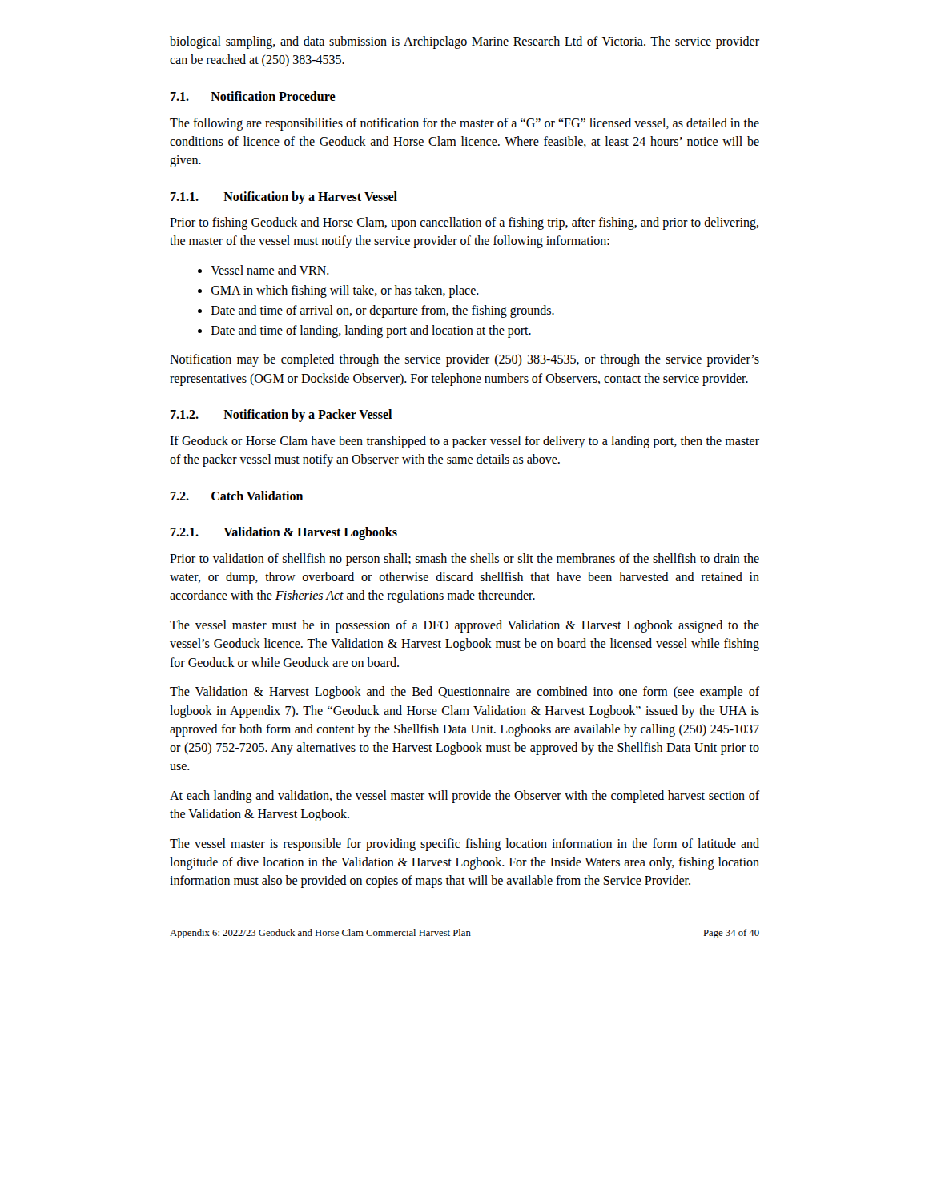biological sampling, and data submission is Archipelago Marine Research Ltd of Victoria. The service provider can be reached at (250) 383-4535.
7.1. Notification Procedure
The following are responsibilities of notification for the master of a “G” or “FG” licensed vessel, as detailed in the conditions of licence of the Geoduck and Horse Clam licence. Where feasible, at least 24 hours’ notice will be given.
7.1.1. Notification by a Harvest Vessel
Prior to fishing Geoduck and Horse Clam, upon cancellation of a fishing trip, after fishing, and prior to delivering, the master of the vessel must notify the service provider of the following information:
Vessel name and VRN.
GMA in which fishing will take, or has taken, place.
Date and time of arrival on, or departure from, the fishing grounds.
Date and time of landing, landing port and location at the port.
Notification may be completed through the service provider (250) 383-4535, or through the service provider’s representatives (OGM or Dockside Observer). For telephone numbers of Observers, contact the service provider.
7.1.2. Notification by a Packer Vessel
If Geoduck or Horse Clam have been transhipped to a packer vessel for delivery to a landing port, then the master of the packer vessel must notify an Observer with the same details as above.
7.2. Catch Validation
7.2.1. Validation & Harvest Logbooks
Prior to validation of shellfish no person shall; smash the shells or slit the membranes of the shellfish to drain the water, or dump, throw overboard or otherwise discard shellfish that have been harvested and retained in accordance with the Fisheries Act and the regulations made thereunder.
The vessel master must be in possession of a DFO approved Validation & Harvest Logbook assigned to the vessel’s Geoduck licence. The Validation & Harvest Logbook must be on board the licensed vessel while fishing for Geoduck or while Geoduck are on board.
The Validation & Harvest Logbook and the Bed Questionnaire are combined into one form (see example of logbook in Appendix 7). The “Geoduck and Horse Clam Validation & Harvest Logbook” issued by the UHA is approved for both form and content by the Shellfish Data Unit. Logbooks are available by calling (250) 245-1037 or (250) 752-7205. Any alternatives to the Harvest Logbook must be approved by the Shellfish Data Unit prior to use.
At each landing and validation, the vessel master will provide the Observer with the completed harvest section of the Validation & Harvest Logbook.
The vessel master is responsible for providing specific fishing location information in the form of latitude and longitude of dive location in the Validation & Harvest Logbook. For the Inside Waters area only, fishing location information must also be provided on copies of maps that will be available from the Service Provider.
Appendix 6: 2022/23 Geoduck and Horse Clam Commercial Harvest Plan Page 34 of 40